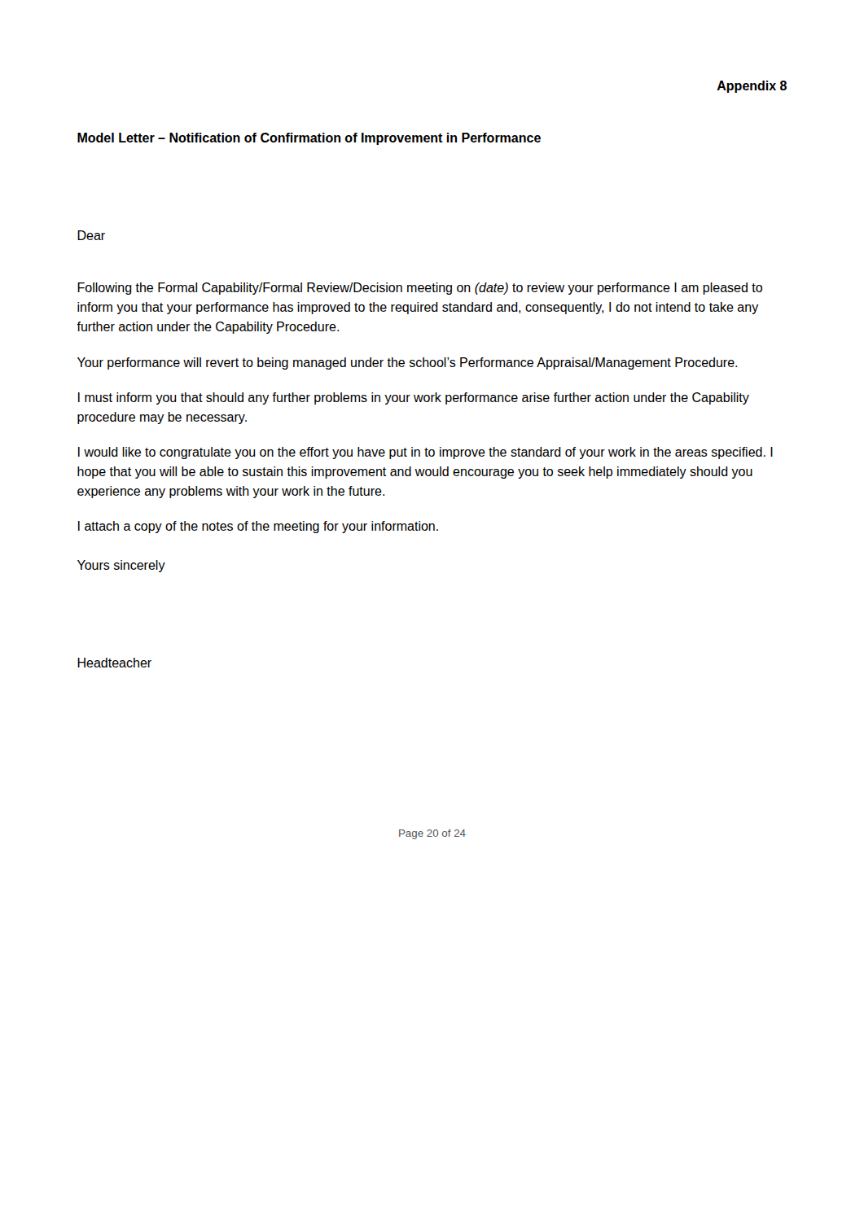Appendix 8
Model Letter – Notification of Confirmation of Improvement in Performance
Dear
Following the Formal Capability/Formal Review/Decision meeting on (date) to review your performance I am pleased to inform you that your performance has improved to the required standard and, consequently, I do not intend to take any further action under the Capability Procedure.
Your performance will revert to being managed under the school’s Performance Appraisal/Management Procedure.
I must inform you that should any further problems in your work performance arise further action under the Capability procedure may be necessary.
I would like to congratulate you on the effort you have put in to improve the standard of your work in the areas specified. I hope that you will be able to sustain this improvement and would encourage you to seek help immediately should you experience any problems with your work in the future.
I attach a copy of the notes of the meeting for your information.
Yours sincerely
Headteacher
Page 20 of 24